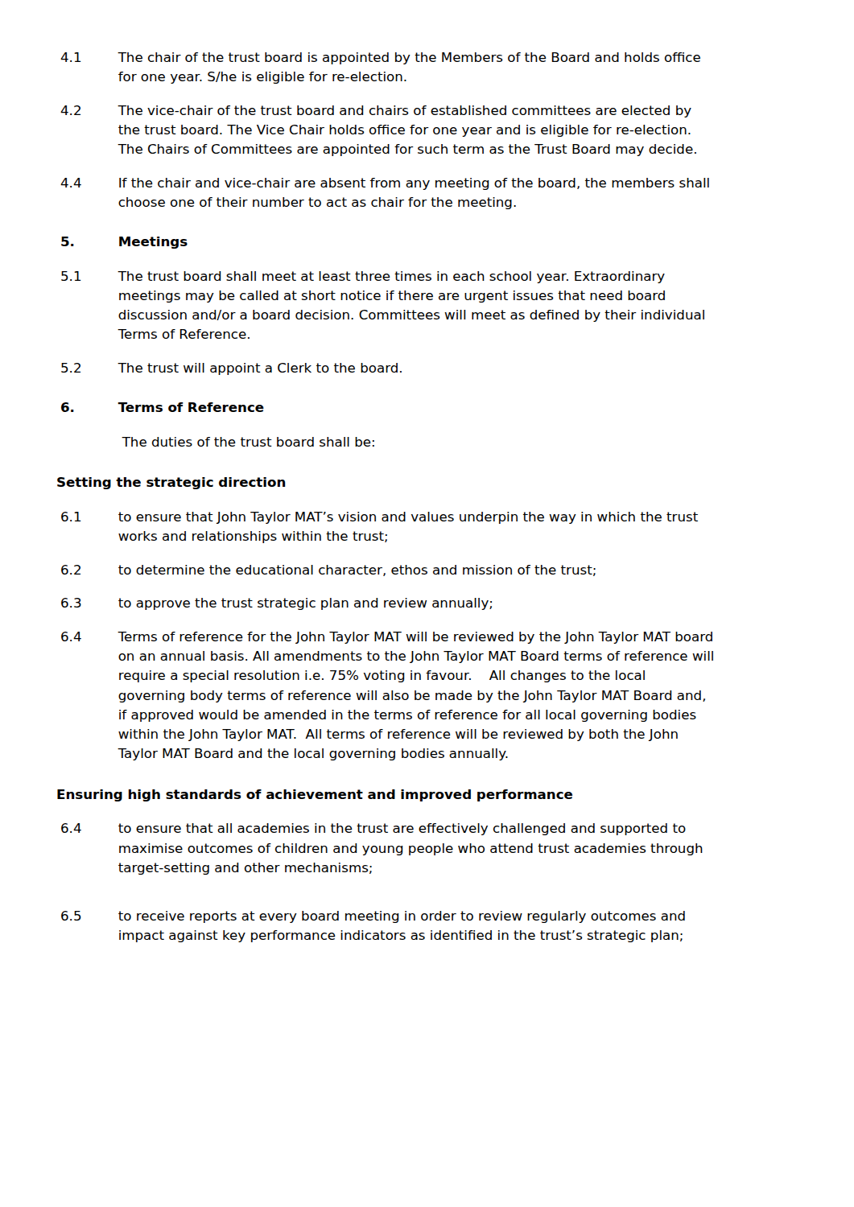4.1
The chair of the trust board is appointed by the Members of the Board and holds office for one year. S/he is eligible for re-election.
4.2
The vice-chair of the trust board and chairs of established committees are elected by the trust board. The Vice Chair holds office for one year and is eligible for re-election. The Chairs of Committees are appointed for such term as the Trust Board may decide.
4.4
If the chair and vice-chair are absent from any meeting of the board, the members shall choose one of their number to act as chair for the meeting.
5. Meetings
5.1
The trust board shall meet at least three times in each school year. Extraordinary meetings may be called at short notice if there are urgent issues that need board discussion and/or a board decision. Committees will meet as defined by their individual Terms of Reference.
5.2
The trust will appoint a Clerk to the board.
6. Terms of Reference
The duties of the trust board shall be:
Setting the strategic direction
6.1
to ensure that John Taylor MAT’s vision and values underpin the way in which the trust works and relationships within the trust;
6.2
to determine the educational character, ethos and mission of the trust;
6.3
to approve the trust strategic plan and review annually;
6.4
Terms of reference for the John Taylor MAT will be reviewed by the John Taylor MAT board on an annual basis. All amendments to the John Taylor MAT Board terms of reference will require a special resolution i.e. 75% voting in favour. All changes to the local governing body terms of reference will also be made by the John Taylor MAT Board and, if approved would be amended in the terms of reference for all local governing bodies within the John Taylor MAT. All terms of reference will be reviewed by both the John Taylor MAT Board and the local governing bodies annually.
Ensuring high standards of achievement and improved performance
6.4
to ensure that all academies in the trust are effectively challenged and supported to maximise outcomes of children and young people who attend trust academies through target-setting and other mechanisms;
6.5
to receive reports at every board meeting in order to review regularly outcomes and impact against key performance indicators as identified in the trust’s strategic plan;